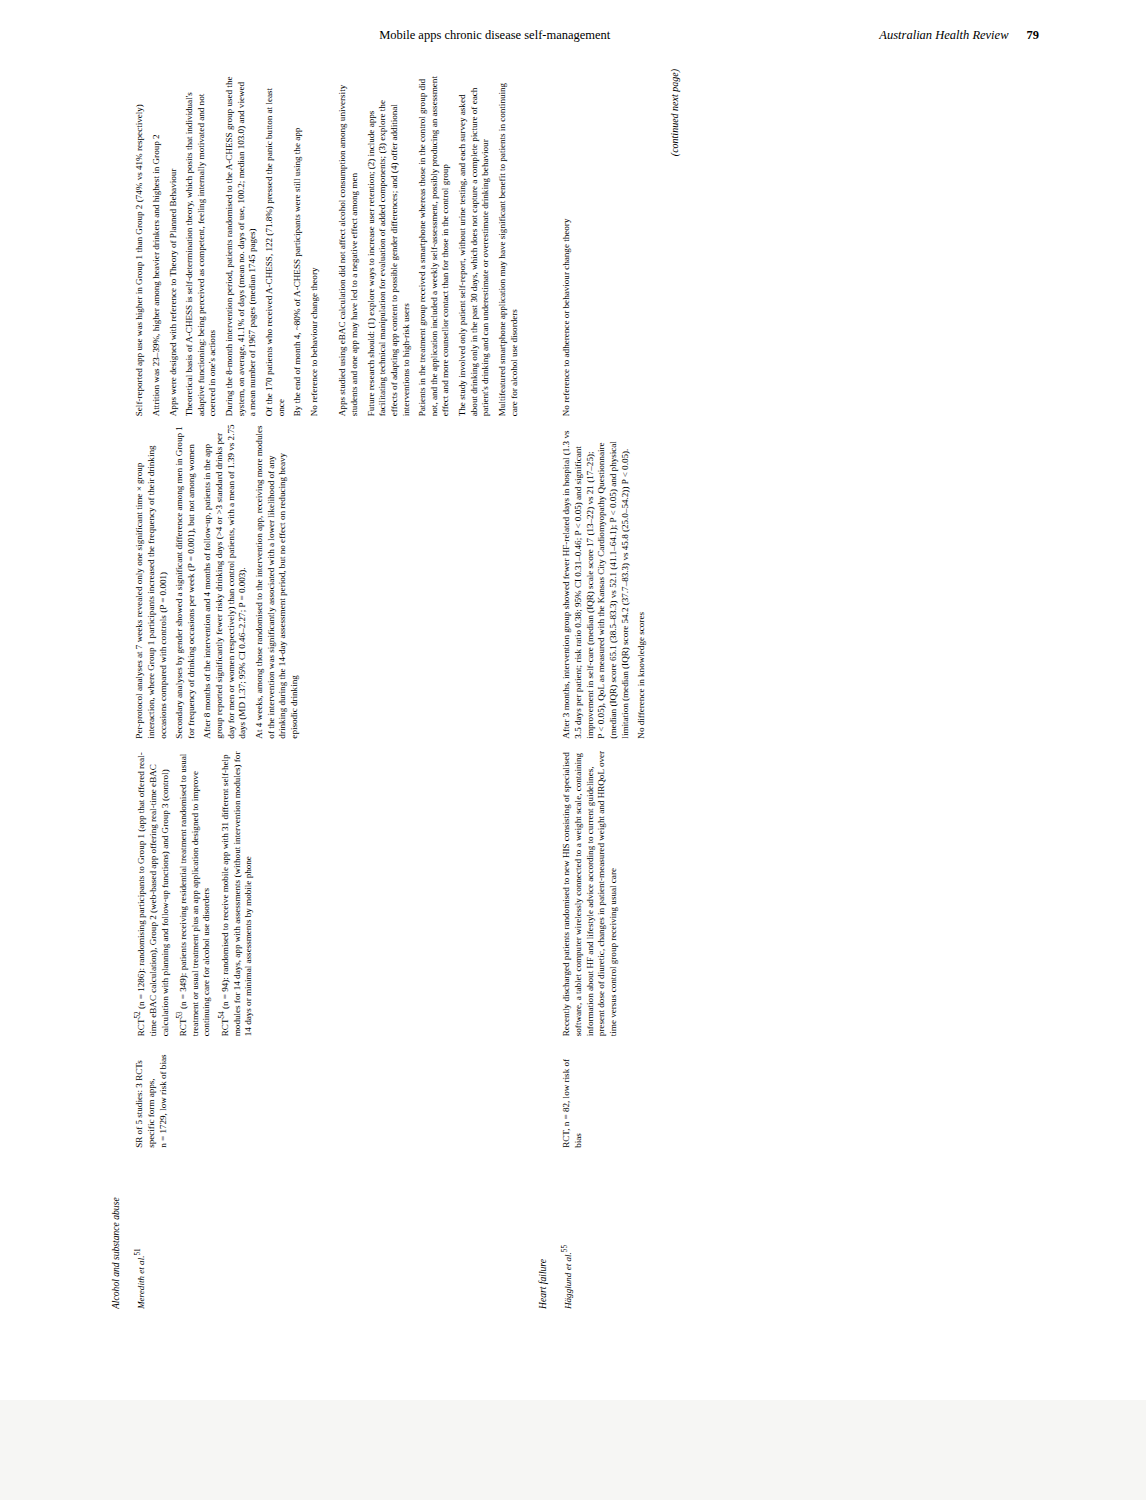Mobile apps chronic disease self-management
Australian Health Review79
| Alcohol and substance abuse |
| Meredith et al. 51 | SR of 5 studies: 3 RCTs specific form apps, n = 1729 , low risk of bias | RCT 52 ( n = 1286 ): randomising participants to Group 1 (app that offered real-time eBAC calculation), Group 2 (web-based app offering real-time eBAC calculation with planning and follow-up functions) and Group 3 (control) RCT 53 ( n = 349 ): patients receiving residential treatment randomised to usual treatment or usual treatment plus an app application designed to improve continuing care for alcohol use disorders RCT 54 ( n = 94 ): randomised to receive mobile app with 31 different self-help modules for 14 days, app with assessments (without intervention modules) for 14 days or minimal assessments by mobile phone | Per-protocol analyses at 7 weeks revealed only one significant time × group interaction, where Group 1 participants increased the frequency of their drinking occasions compared with controls ( P = 0.001 ) Secondary analyses by gender showed a significant difference among men in Group 1 for frequency of drinking occasions per week ( P = 0.001 ), but not among women After 8 months of the intervention and 4 months of follow-up, patients in the app group reported significantly fewer risky drinking days (>4 or >3 standard drinks per day for men or women respectively) than control patients, with a mean of 1.39 vs 2.75 days (MD 1.37; 95% CI 0.46–2.27; P = 0.003 ). At 4 weeks, among those randomised to the intervention app, receiving more modules of the intervention was significantly associated with a lower likelihood of any drinking during the 14-day assessment period, but no effect on reducing heavy episodic drinking | Self-reported app use was higher in Group 1 than Group 2 (74% vs 41% respectively) Attrition was 23–39%, higher among heavier drinkers and highest in Group 2 Apps were designed with reference to Theory of Planned Behaviour Theoretical basis of A-CHESS is self-determination theory, which posits that individual's adaptive functioning: being perceived as competent, feeling internally motivated and not coerced in one's actions During the 8-month intervention period, patients randomised to the A-CHESS group used the system, on average, 41.1% of days (mean no. days of use, 100.2; median 103.0) and viewed a mean number of 1967 pages (median 1745 pages) Of the 170 patients who received A-CHESS, 122 (71.8%) pressed the panic button at least once By the end of month 4, ~80% of A-CHESS participants were still using the app No reference to behaviour change theory |
| | Apps studied using eBAC calculation did not affect alcohol consumption among university students and one app may have led to a negative effect among men Future research should: (1) explore ways to increase user retention; (2) include apps facilitating technical manipulation for evaluation of added components; (3) explore the effects of adapting app content to possible gender differences; and (4) offer additional interventions to high-risk users Patients in the treatment group received a smartphone whereas those in the control group did not, and the application included a weekly self-assessment, possibly producing an assessment effect and more counsellor contact than for those in the control group The study involved only patient self-report, without urine testing, and each survey asked about drinking only in the past 30 days, which does not capture a complete picture of each patient's drinking and can underestimate or overestimate drinking behaviour Multifeatured smartphone application may have significant benefit to patients in continuing care for alcohol use disorders |
| Heart failure |
| Hägglund et al. 55 | RCT, n = 82 , low risk of bias | Recently discharged patients randomised to new HIS consisting of specialised software, a tablet computer wirelessly connected to a weight scale, containing information about HF and lifestyle advice according to current guidelines, present dose of diuretic, changes in patient-measured weight and HRQoL over time versus control group receiving usual care | After 3 months, intervention group showed fewer HF-related days in hospital (1.3 vs 3.5 days per patient; risk ratio 0.38; 95% CI 0.31–0.46; P < 0.05 ) and significant improvement in self-care (median (IQR) scale score 17 (13–22) vs 21 (17–25); P < 0.05 ), QoL as measured with the Kansas City Cardiomyopathy Questionnaire (median (IQR) score 65.1 (38.5–83.3) vs 52.1 (41.1–64.1); P < 0.05 ) and physical limitation (median (IQR) score 54.2 (37.7–83.3) vs 45.8 (25.0–54.2)) P < 0.05 ). No difference in knowledge scores | No reference to adherence or behaviour change theory |
(continued next page)